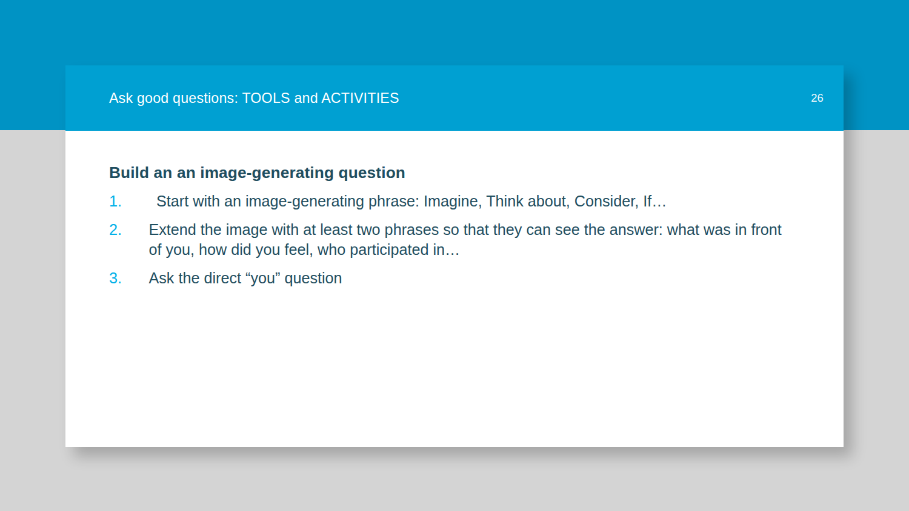Ask good questions: TOOLS and ACTIVITIES
26
Build an an image-generating question
Start with an image-generating phrase: Imagine, Think about, Consider, If…
Extend the image with at least two phrases so that they can see the answer: what was in front of you, how did you feel, who participated in…
Ask the direct “you” question